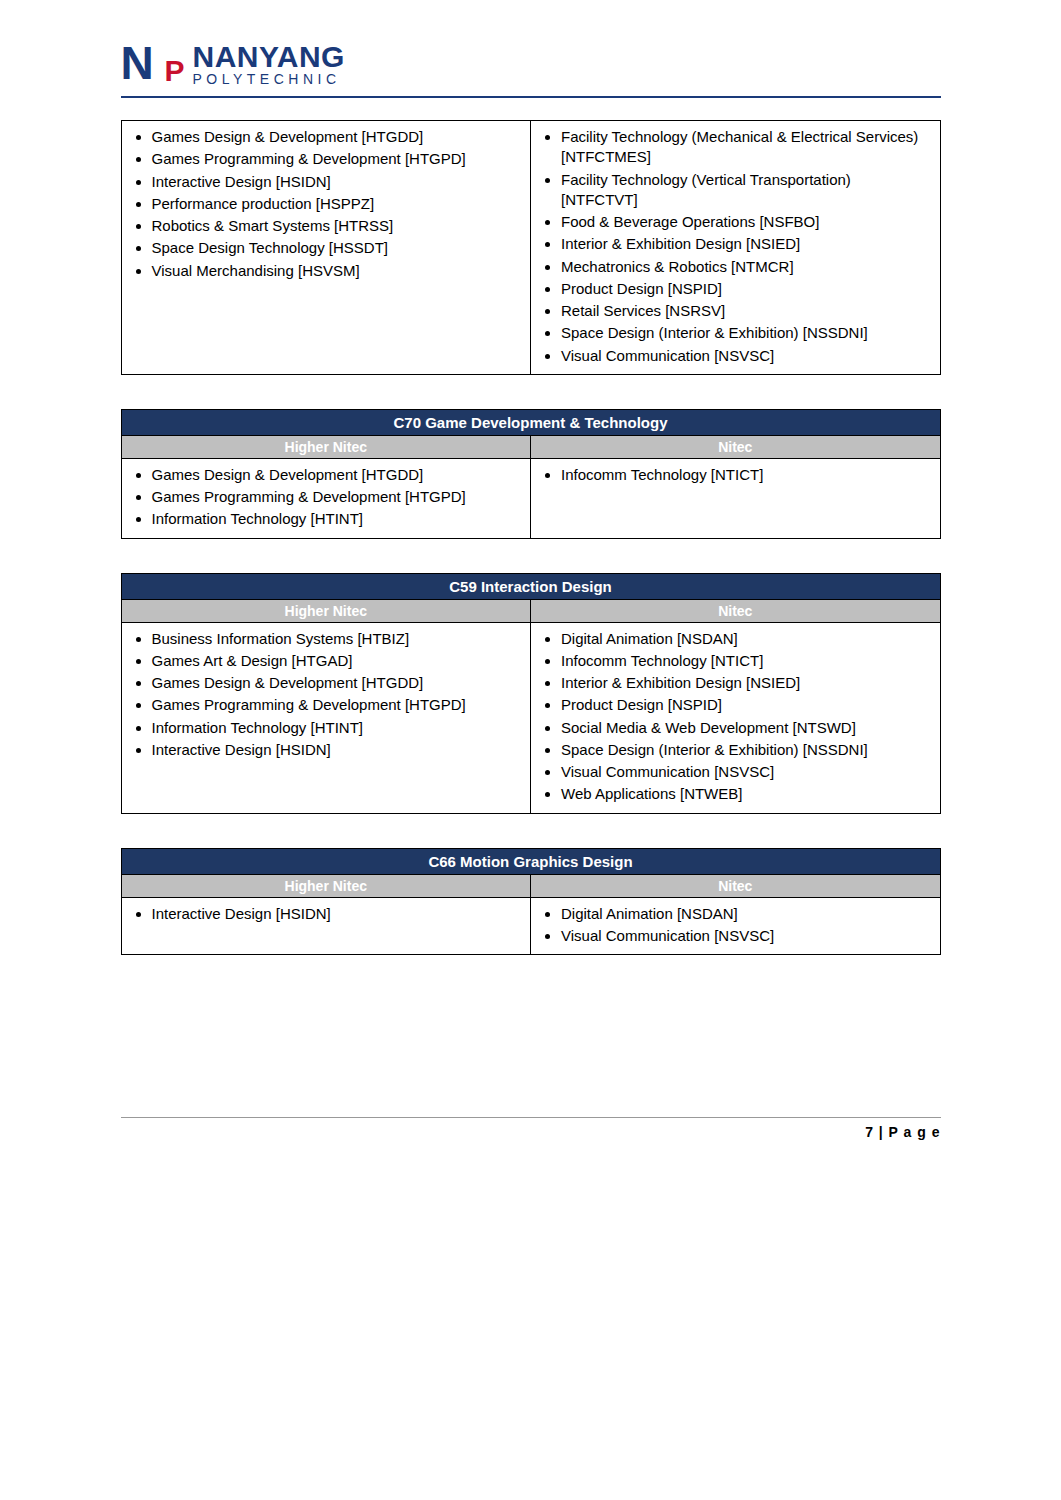NP
NANYANG
POLYTECHNIC
| Games Design & Development [HTGDD] Games Programming & Development [HTGPD] Interactive Design [HSIDN] Performance production [HSPPZ] Robotics & Smart Systems [HTRSS] Space Design Technology [HSSDT] Visual Merchandising [HSVSM] | Facility Technology (Mechanical & Electrical Services) [NTFCTMES] Facility Technology (Vertical Transportation) [NTFCTVT] Food & Beverage Operations [NSFBO] Interior & Exhibition Design [NSIED] Mechatronics & Robotics [NTMCR] Product Design [NSPID] Retail Services [NSRSV] Space Design (Interior & Exhibition) [NSSDNI] Visual Communication [NSVSC] |
| C70 Game Development & Technology |
| --- |
| Higher Nitec | Nitec |
| Games Design & Development [HTGDD] Games Programming & Development [HTGPD] Information Technology [HTINT] | Infocomm Technology [NTICT] |
| C59 Interaction Design |
| --- |
| Higher Nitec | Nitec |
| Business Information Systems [HTBIZ] Games Art & Design [HTGAD] Games Design & Development [HTGDD] Games Programming & Development [HTGPD] Information Technology [HTINT] Interactive Design [HSIDN] | Digital Animation [NSDAN] Infocomm Technology [NTICT] Interior & Exhibition Design [NSIED] Product Design [NSPID] Social Media & Web Development [NTSWD] Space Design (Interior & Exhibition) [NSSDNI] Visual Communication [NSVSC] Web Applications [NTWEB] |
| C66 Motion Graphics Design |
| --- |
| Higher Nitec | Nitec |
| Interactive Design [HSIDN] | Digital Animation [NSDAN] Visual Communication [NSVSC] |
7 | P a g e